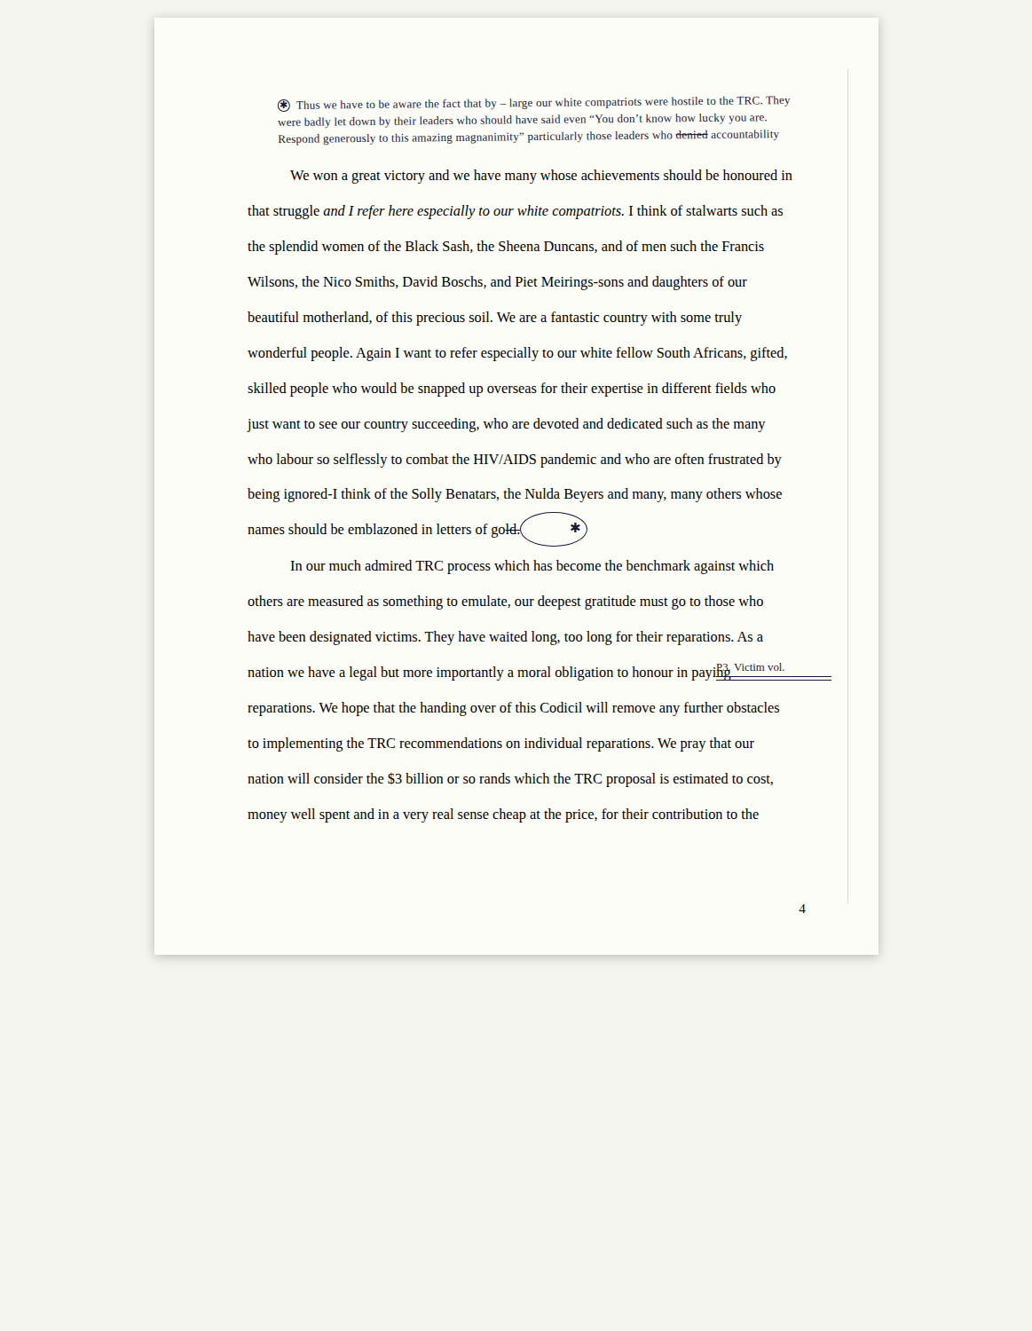✱ Thus we have to be aware the fact that by – large our white compatriots were hostile to the TRC. They were badly let down by their leaders who should have said even “You don’t know how lucky you are. Respond generously to this amazing magnanimity” particularly those leaders who denied accountability
We won a great victory and we have many whose achievements should be honoured in that struggle and I refer here especially to our white compatriots. I think of stalwarts such as the splendid women of the Black Sash, the Sheena Duncans, and of men such the Francis Wilsons, the Nico Smiths, David Boschs, and Piet Meirings-sons and daughters of our beautiful motherland, of this precious soil. We are a fantastic country with some truly wonderful people. Again I want to refer especially to our white fellow South Africans, gifted, skilled people who would be snapped up overseas for their expertise in different fields who just want to see our country succeeding, who are devoted and dedicated such as the many who labour so selflessly to combat the HIV/AIDS pandemic and who are often frustrated by being ignored-I think of the Solly Benatars, the Nulda Beyers and many, many others whose names should be emblazoned in letters of gold.✱
In our much admired TRC process which has become the benchmark against which others are measured as something to emulate, our deepest gratitude must go to those who have been designated victims. They have waited long, too long for their reparations. As a nation we have a legal but more importantly a moral obligation to honour in paying reparations. We hope that the handing over of this Codicil will remove any further obstacles to implementing the TRC recommendations on individual reparations. We pray that our nation will consider the $3 billion or so rands which the TRC proposal is estimated to cost, money well spent and in a very real sense cheap at the price, for their contribution to the
P3 Victim vol.
4